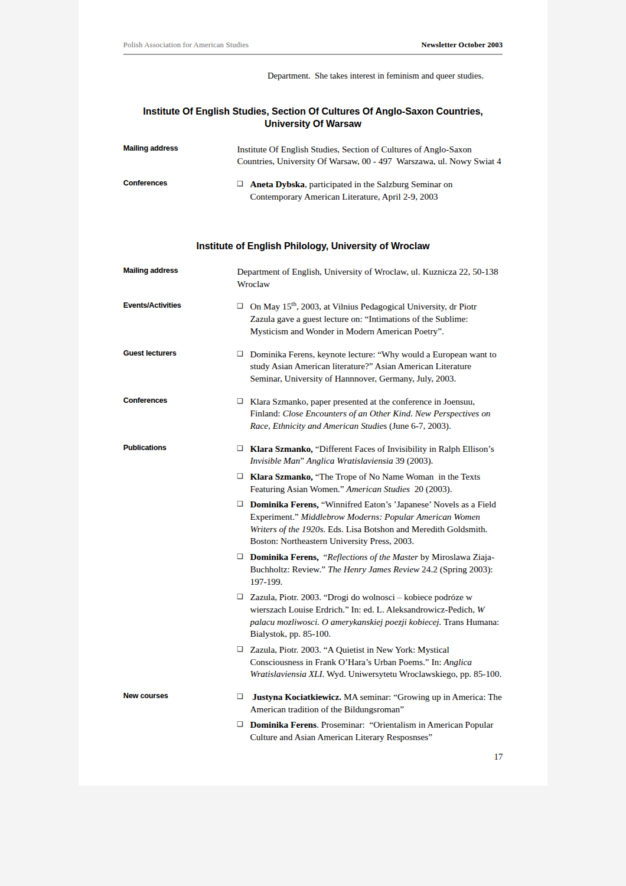Polish Association for American Studies
Newsletter October 2003
Department. She takes interest in feminism and queer studies.
Institute Of English Studies, Section Of Cultures Of Anglo-Saxon Countries,
University Of Warsaw
| Mailing address | Institute Of English Studies, Section of Cultures of Anglo-Saxon Countries, University Of Warsaw, 00 - 497 Warszawa, ul. Nowy Swiat 4 |
| Conferences | Aneta Dybska , participated in the Salzburg Seminar on Contemporary American Literature, April 2-9, 2003 |
Institute of English Philology, University of Wroclaw
| Mailing address | Department of English, University of Wroclaw, ul. Kuznicza 22, 50-138 Wroclaw |
| Events/Activities | On May 15 th , 2003, at Vilnius Pedagogical University, dr Piotr Zazula gave a guest lecture on: “Intimations of the Sublime: Mysticism and Wonder in Modern American Poetry”. |
| Guest lecturers | Dominika Ferens, keynote lecture: “Why would a European want to study Asian American literature?” Asian American Literature Seminar, University of Hannnover, Germany, July, 2003. |
| Conferences | Klara Szmanko, paper presented at the conference in Joensuu, Finland: Close Encounters of an Other Kind. New Perspectives on Race, Ethnicity and American Studie s (June 6-7, 2003). |
| Publications | Klara Szmanko, “Different Faces of Invisibility in Ralph Ellison’s Invisible Man ” Anglica Wratislaviensia 39 (2003). Klara Szmanko, “The Trope of No Name Woman in the Texts Featuring Asian Women.” American Studies 20 (2003). Dominika Ferens, “Winnifred Eaton’s ’Japanese’ Novels as a Field Experiment.” Middlebrow Moderns: Popular American Women Writers of the 1920s. Eds. Lisa Botshon and Meredith Goldsmith. Boston: Northeastern University Press, 2003. Dominika Ferens, “ Reflections of the Master by Miroslawa Ziaja-Buchholtz: Review.” The Henry James Review 24.2 (Spring 2003): 197-199. Zazula, Piotr. 2003. “Drogi do wolnosci – kobiece podróze w wierszach Louise Erdrich.” In: ed. L. Aleksandrowicz-Pedich, W palacu mozliwosci. O amerykanskiej poezji kobiecej. Trans Humana: Bialystok, pp. 85-100. Zazula, Piotr. 2003. “A Quietist in New York: Mystical Consciousness in Frank O’Hara’s Urban Poems.” In: Anglica Wratislaviensia XLI. Wyd. Uniwersytetu Wroclawskiego, pp. 85-100. |
| New courses | Justyna Kociatkiewicz. MA seminar: “Growing up in America: The American tradition of the Bildungsroman” Dominika Ferens . Proseminar: “Orientalism in American Popular Culture and Asian American Literary Resposnses” |
17